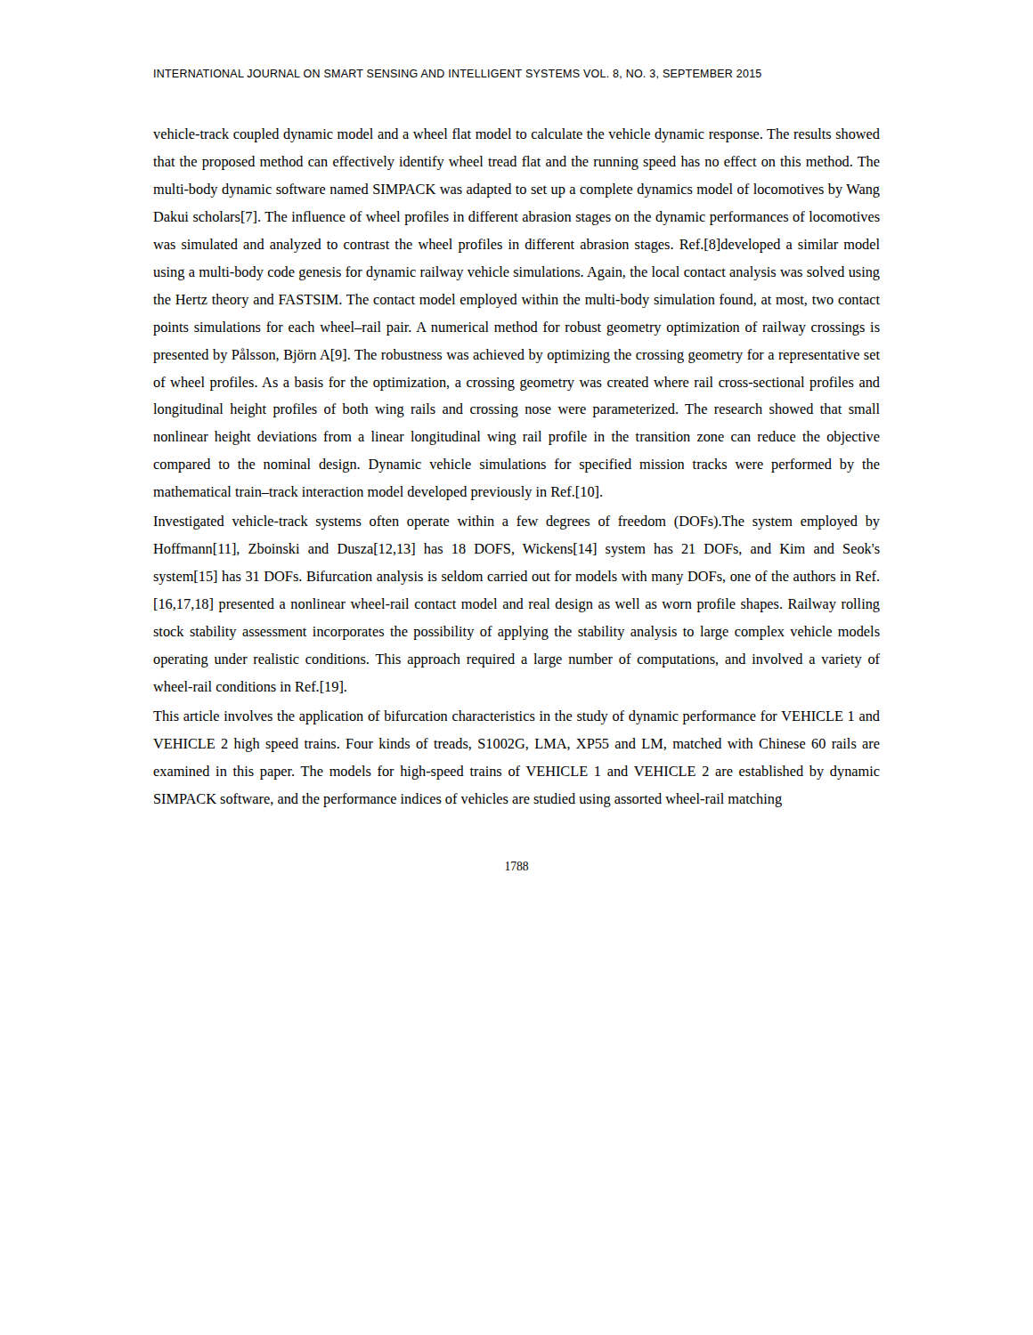INTERNATIONAL JOURNAL ON SMART SENSING AND INTELLIGENT SYSTEMS VOL. 8, NO. 3, SEPTEMBER 2015
vehicle-track coupled dynamic model and a wheel flat model to calculate the vehicle dynamic response. The results showed that the proposed method can effectively identify wheel tread flat and the running speed has no effect on this method. The multi-body dynamic software named SIMPACK was adapted to set up a complete dynamics model of locomotives by Wang Dakui scholars[7]. The influence of wheel profiles in different abrasion stages on the dynamic performances of locomotives was simulated and analyzed to contrast the wheel profiles in different abrasion stages. Ref.[8]developed a similar model using a multi-body code genesis for dynamic railway vehicle simulations. Again, the local contact analysis was solved using the Hertz theory and FASTSIM. The contact model employed within the multi-body simulation found, at most, two contact points simulations for each wheel–rail pair. A numerical method for robust geometry optimization of railway crossings is presented by Pålsson, Björn A[9]. The robustness was achieved by optimizing the crossing geometry for a representative set of wheel profiles. As a basis for the optimization, a crossing geometry was created where rail cross-sectional profiles and longitudinal height profiles of both wing rails and crossing nose were parameterized. The research showed that small nonlinear height deviations from a linear longitudinal wing rail profile in the transition zone can reduce the objective compared to the nominal design. Dynamic vehicle simulations for specified mission tracks were performed by the mathematical train–track interaction model developed previously in Ref.[10].
Investigated vehicle-track systems often operate within a few degrees of freedom (DOFs).The system employed by Hoffmann[11], Zboinski and Dusza[12,13] has 18 DOFS, Wickens[14] system has 21 DOFs, and Kim and Seok's system[15] has 31 DOFs. Bifurcation analysis is seldom carried out for models with many DOFs, one of the authors in Ref.[16,17,18] presented a nonlinear wheel-rail contact model and real design as well as worn profile shapes. Railway rolling stock stability assessment incorporates the possibility of applying the stability analysis to large complex vehicle models operating under realistic conditions. This approach required a large number of computations, and involved a variety of wheel-rail conditions in Ref.[19].
This article involves the application of bifurcation characteristics in the study of dynamic performance for VEHICLE 1 and VEHICLE 2 high speed trains. Four kinds of treads, S1002G, LMA, XP55 and LM, matched with Chinese 60 rails are examined in this paper. The models for high-speed trains of VEHICLE 1 and VEHICLE 2 are established by dynamic SIMPACK software, and the performance indices of vehicles are studied using assorted wheel-rail matching
1788